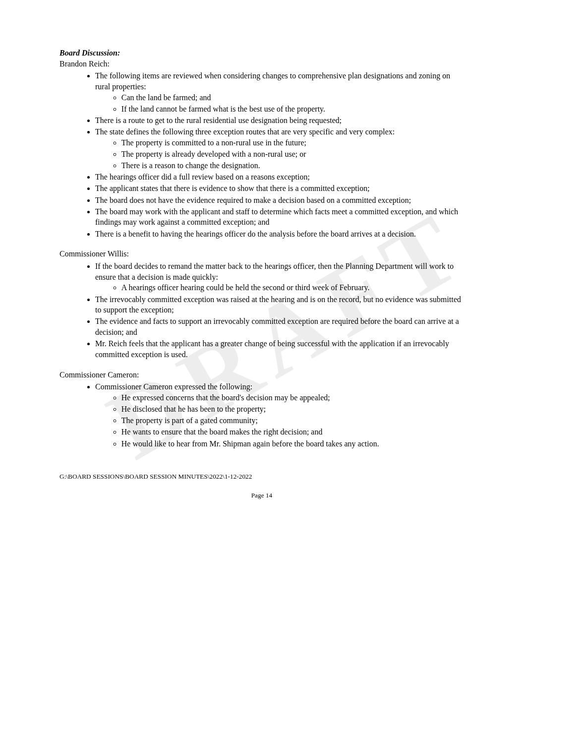DRAFT
Board Discussion:
Brandon Reich:
The following items are reviewed when considering changes to comprehensive plan designations and zoning on rural properties:
Can the land be farmed; and
If the land cannot be farmed what is the best use of the property.
There is a route to get to the rural residential use designation being requested;
The state defines the following three exception routes that are very specific and very complex:
The property is committed to a non-rural use in the future;
The property is already developed with a non-rural use; or
There is a reason to change the designation.
The hearings officer did a full review based on a reasons exception;
The applicant states that there is evidence to show that there is a committed exception;
The board does not have the evidence required to make a decision based on a committed exception;
The board may work with the applicant and staff to determine which facts meet a committed exception, and which findings may work against a committed exception; and
There is a benefit to having the hearings officer do the analysis before the board arrives at a decision.
Commissioner Willis:
If the board decides to remand the matter back to the hearings officer, then the Planning Department will work to ensure that a decision is made quickly:
A hearings officer hearing could be held the second or third week of February.
The irrevocably committed exception was raised at the hearing and is on the record, but no evidence was submitted to support the exception;
The evidence and facts to support an irrevocably committed exception are required before the board can arrive at a decision; and
Mr. Reich feels that the applicant has a greater change of being successful with the application if an irrevocably committed exception is used.
Commissioner Cameron:
Commissioner Cameron expressed the following:
He expressed concerns that the board's decision may be appealed;
He disclosed that he has been to the property;
The property is part of a gated community;
He wants to ensure that the board makes the right decision; and
He would like to hear from Mr. Shipman again before the board takes any action.
G:\BOARD SESSIONS\BOARD SESSION MINUTES\2022\1-12-2022
Page 14